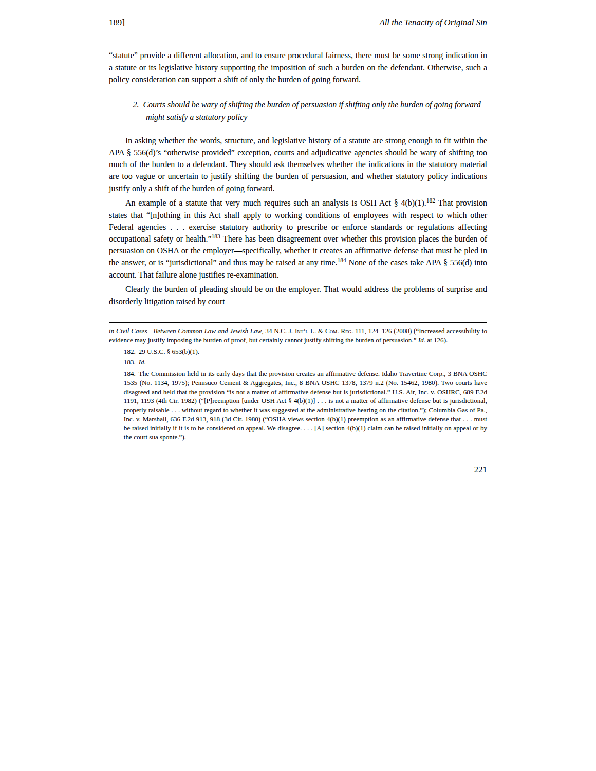189] All the Tenacity of Original Sin
“statute” provide a different allocation, and to ensure procedural fairness, there must be some strong indication in a statute or its legislative history supporting the imposition of such a burden on the defendant. Otherwise, such a policy consideration can support a shift of only the burden of going forward.
2. Courts should be wary of shifting the burden of persuasion if shifting only the burden of going forward might satisfy a statutory policy
In asking whether the words, structure, and legislative history of a statute are strong enough to fit within the APA § 556(d)’s “otherwise provided” exception, courts and adjudicative agencies should be wary of shifting too much of the burden to a defendant. They should ask themselves whether the indications in the statutory material are too vague or uncertain to justify shifting the burden of persuasion, and whether statutory policy indications justify only a shift of the burden of going forward.
An example of a statute that very much requires such an analysis is OSH Act § 4(b)(1).182 That provision states that “[n]othing in this Act shall apply to working conditions of employees with respect to which other Federal agencies . . . exercise statutory authority to prescribe or enforce standards or regulations affecting occupational safety or health.”183 There has been disagreement over whether this provision places the burden of persuasion on OSHA or the employer—specifically, whether it creates an affirmative defense that must be pled in the answer, or is “jurisdictional” and thus may be raised at any time.184 None of the cases take APA § 556(d) into account. That failure alone justifies re-examination.
Clearly the burden of pleading should be on the employer. That would address the problems of surprise and disorderly litigation raised by court
in Civil Cases—Between Common Law and Jewish Law, 34 N.C. J. Int’l L. & Com. Reg. 111, 124–126 (2008) (“Increased accessibility to evidence may justify imposing the burden of proof, but certainly cannot justify shifting the burden of persuasion.” Id. at 126).
182. 29 U.S.C. § 653(b)(1).
183. Id.
184. The Commission held in its early days that the provision creates an affirmative defense. Idaho Travertine Corp., 3 BNA OSHC 1535 (No. 1134, 1975); Pennsuco Cement & Aggregates, Inc., 8 BNA OSHC 1378, 1379 n.2 (No. 15462, 1980). Two courts have disagreed and held that the provision “is not a matter of affirmative defense but is jurisdictional.” U.S. Air, Inc. v. OSHRC, 689 F.2d 1191, 1193 (4th Cir. 1982) (“[P]reemption [under OSH Act § 4(b)(1)] . . . is not a matter of affirmative defense but is jurisdictional, properly raisable . . . without regard to whether it was suggested at the administrative hearing on the citation.”); Columbia Gas of Pa., Inc. v. Marshall, 636 F.2d 913, 918 (3d Cir. 1980) (“OSHA views section 4(b)(1) preemption as an affirmative defense that . . . must be raised initially if it is to be considered on appeal. We disagree. . . . [A] section 4(b)(1) claim can be raised initially on appeal or by the court sua sponte.”).
221